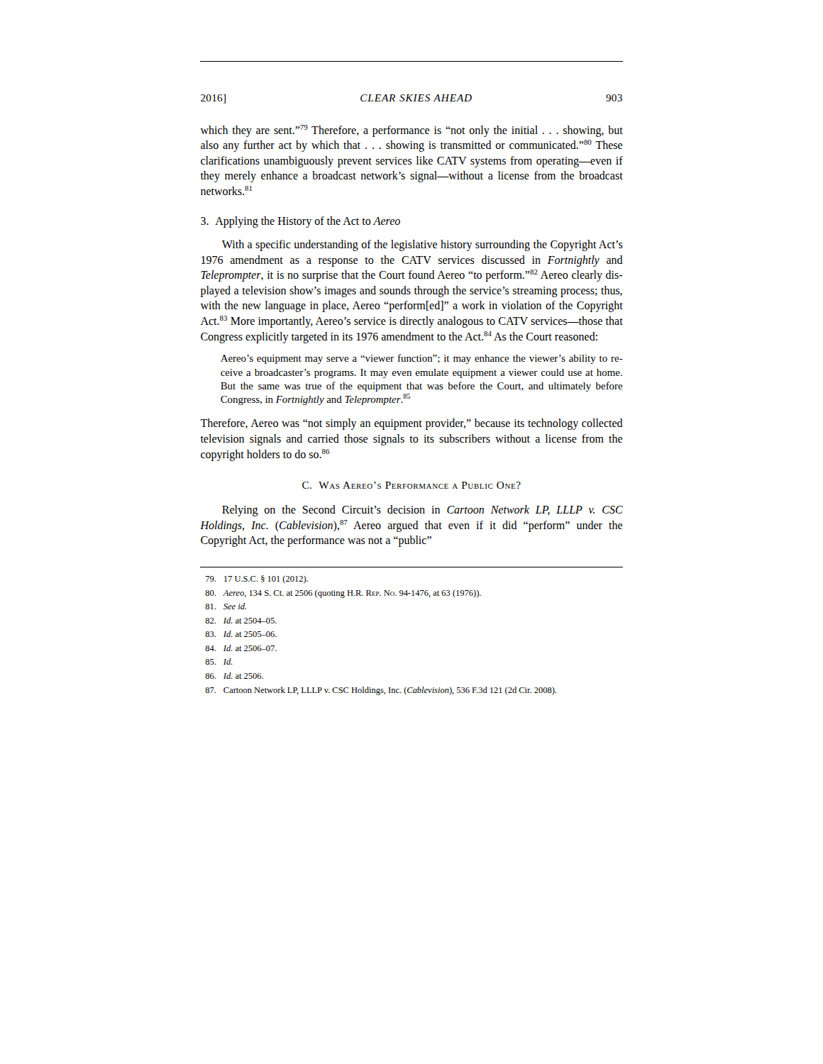2016] Clear Skies Ahead 903
which they are sent.”79 Therefore, a performance is “not only the initial . . . showing, but also any further act by which that . . . showing is transmitted or communicated.”80 These clarifications unambiguously prevent services like CATV systems from operating—even if they merely enhance a broadcast network’s signal—without a license from the broadcast networks.81
3. Applying the History of the Act to Aereo
With a specific understanding of the legislative history surrounding the Copyright Act’s 1976 amendment as a response to the CATV services discussed in Fortnightly and Teleprompter, it is no surprise that the Court found Aereo “to perform.”82 Aereo clearly displayed a television show’s images and sounds through the service’s streaming process; thus, with the new language in place, Aereo “perform[ed]” a work in violation of the Copyright Act.83 More importantly, Aereo’s service is directly analogous to CATV services—those that Congress explicitly targeted in its 1976 amendment to the Act.84 As the Court reasoned:
Aereo’s equipment may serve a “viewer function”; it may enhance the viewer’s ability to receive a broadcaster’s programs. It may even emulate equipment a viewer could use at home. But the same was true of the equipment that was before the Court, and ultimately before Congress, in Fortnightly and Teleprompter.85
Therefore, Aereo was “not simply an equipment provider,” because its technology collected television signals and carried those signals to its subscribers without a license from the copyright holders to do so.86
C. Was Aereo’s Performance a Public One?
Relying on the Second Circuit’s decision in Cartoon Network LP, LLLP v. CSC Holdings, Inc. (Cablevision),87 Aereo argued that even if it did “perform” under the Copyright Act, the performance was not a “public”
17 U.S.C. § 101 (2012).
Aereo, 134 S. Ct. at 2506 (quoting H.R. Rep. No. 94-1476, at 63 (1976)).
See id.
Id. at 2504–05.
Id. at 2505–06.
Id. at 2506–07.
Id.
Id. at 2506.
Cartoon Network LP, LLLP v. CSC Holdings, Inc. (Cablevision), 536 F.3d 121 (2d Cir. 2008).